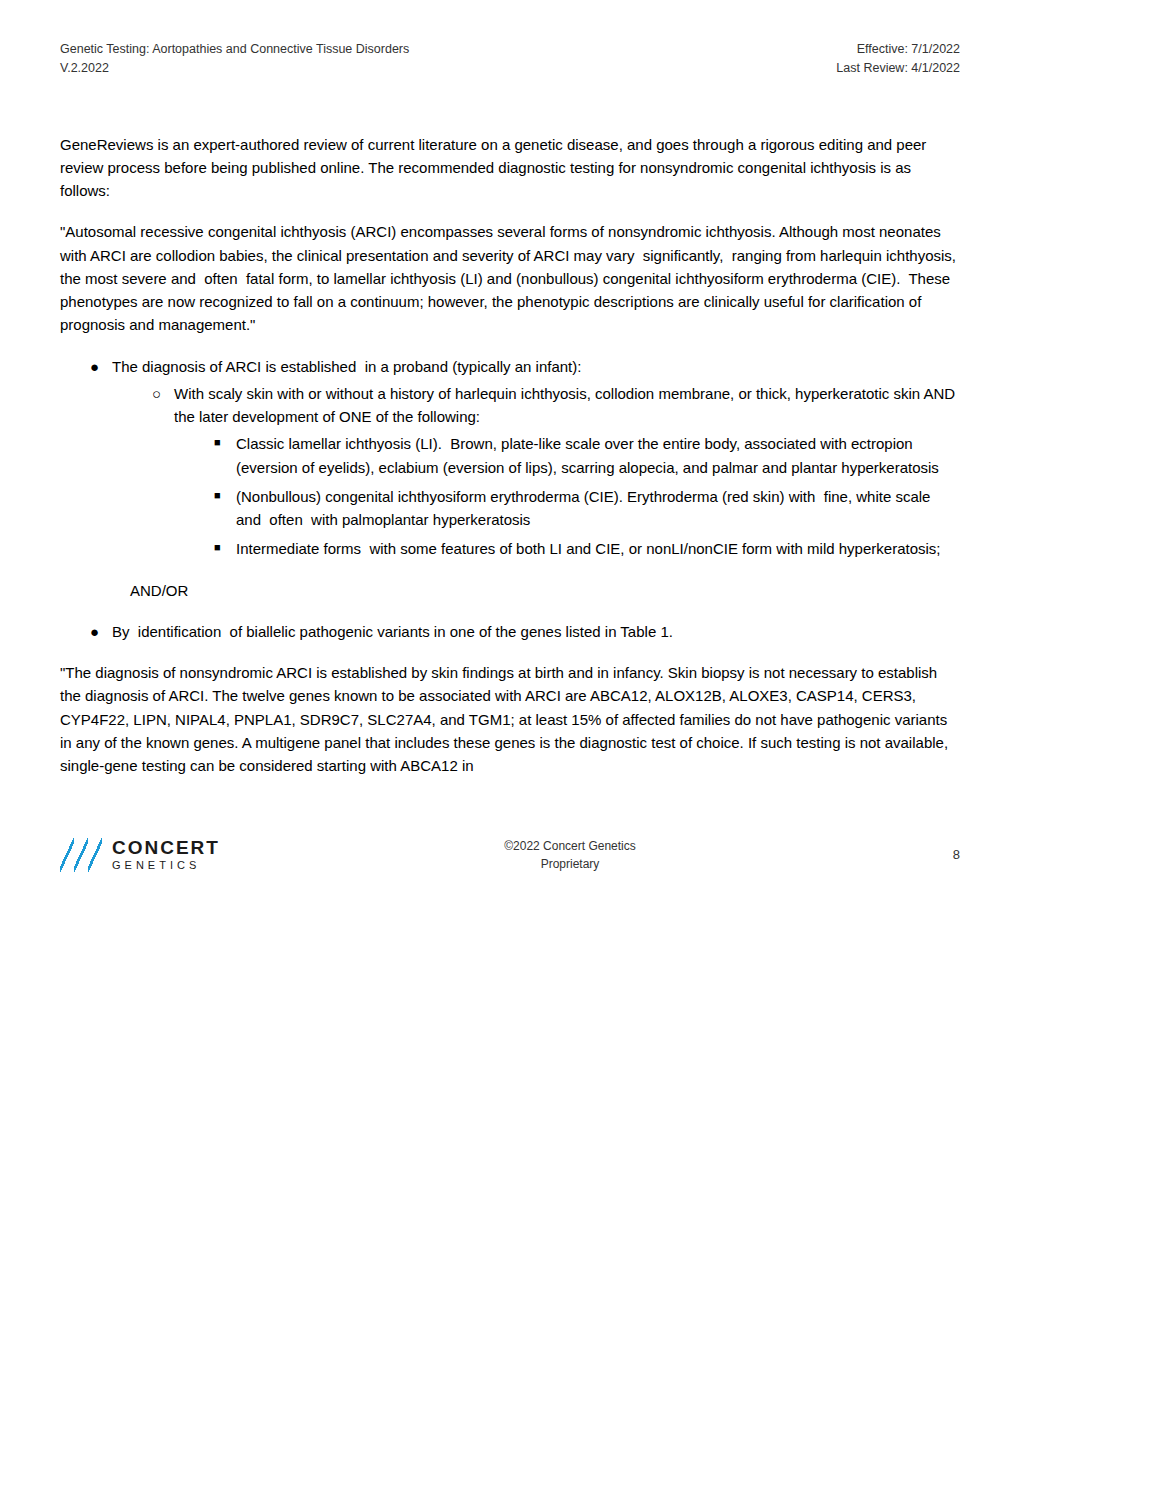Genetic Testing: Aortopathies and Connective Tissue Disorders
V.2.2022
Effective: 7/1/2022
Last Review: 4/1/2022
GeneReviews is an expert-authored review of current literature on a genetic disease, and goes through a rigorous editing and peer review process before being published online. The recommended diagnostic testing for nonsyndromic congenital ichthyosis is as follows:
"Autosomal recessive congenital ichthyosis (ARCI) encompasses several forms of nonsyndromic ichthyosis. Although most neonates with ARCI are collodion babies, the clinical presentation and severity of ARCI may vary significantly, ranging from harlequin ichthyosis, the most severe and often fatal form, to lamellar ichthyosis (LI) and (nonbullous) congenital ichthyosiform erythroderma (CIE). These phenotypes are now recognized to fall on a continuum; however, the phenotypic descriptions are clinically useful for clarification of prognosis and management."
The diagnosis of ARCI is established in a proband (typically an infant):
With scaly skin with or without a history of harlequin ichthyosis, collodion membrane, or thick, hyperkeratotic skin AND the later development of ONE of the following:
Classic lamellar ichthyosis (LI). Brown, plate-like scale over the entire body, associated with ectropion (eversion of eyelids), eclabium (eversion of lips), scarring alopecia, and palmar and plantar hyperkeratosis
(Nonbullous) congenital ichthyosiform erythroderma (CIE). Erythroderma (red skin) with fine, white scale and often with palmoplantar hyperkeratosis
Intermediate forms with some features of both LI and CIE, or nonLI/nonCIE form with mild hyperkeratosis;
AND/OR
By identification of biallelic pathogenic variants in one of the genes listed in Table 1.
"The diagnosis of nonsyndromic ARCI is established by skin findings at birth and in infancy. Skin biopsy is not necessary to establish the diagnosis of ARCI. The twelve genes known to be associated with ARCI are ABCA12, ALOX12B, ALOXE3, CASP14, CERS3, CYP4F22, LIPN, NIPAL4, PNPLA1, SDR9C7, SLC27A4, and TGM1; at least 15% of affected families do not have pathogenic variants in any of the known genes. A multigene panel that includes these genes is the diagnostic test of choice. If such testing is not available, single-gene testing can be considered starting with ABCA12 in
CONCERT
GENETICS
©2022 Concert Genetics
Proprietary
8